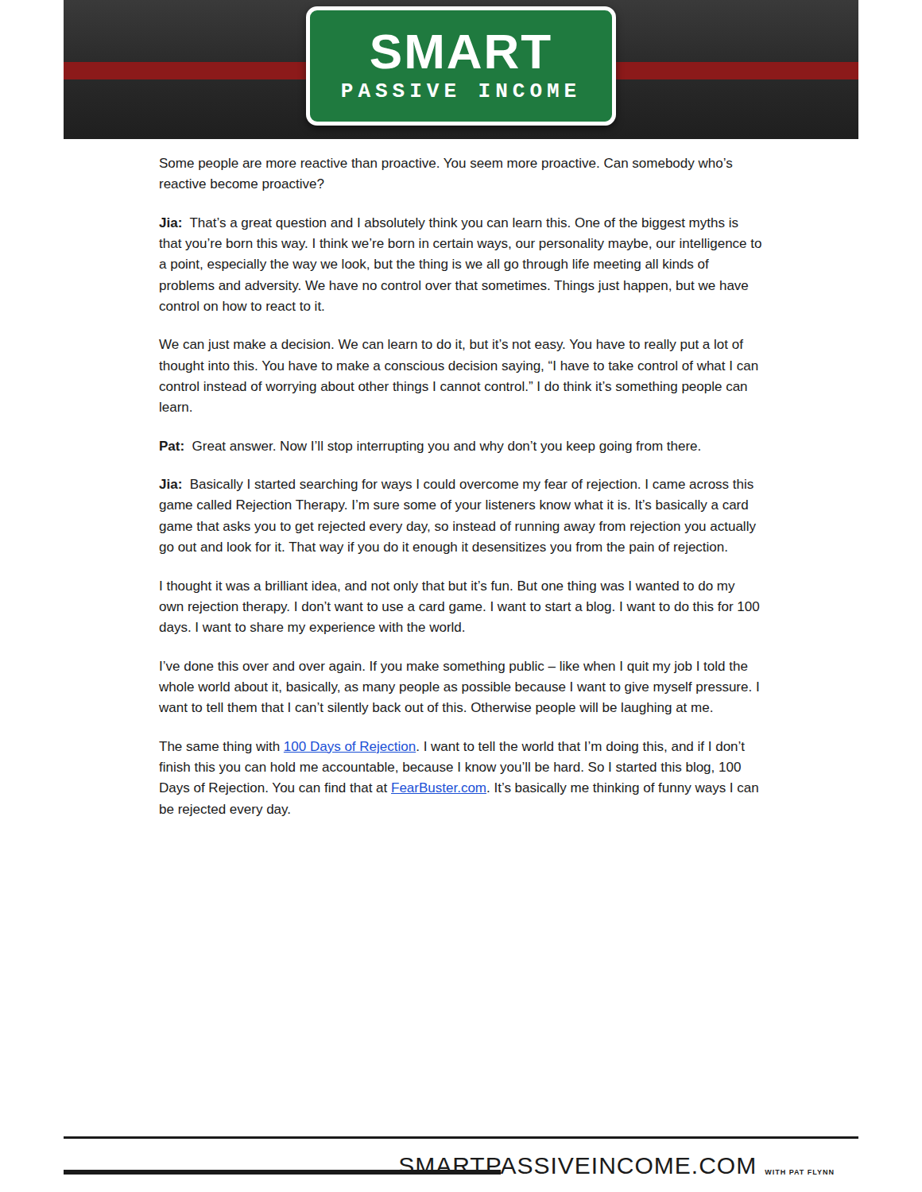SMART
PASSIVE INCOME
Some people are more reactive than proactive. You seem more proactive. Can somebody who’s reactive become proactive?
Jia: That’s a great question and I absolutely think you can learn this. One of the biggest myths is that you’re born this way. I think we’re born in certain ways, our personality maybe, our intelligence to a point, especially the way we look, but the thing is we all go through life meeting all kinds of problems and adversity. We have no control over that sometimes. Things just happen, but we have control on how to react to it.
We can just make a decision. We can learn to do it, but it’s not easy. You have to really put a lot of thought into this. You have to make a conscious decision saying, “I have to take control of what I can control instead of worrying about other things I cannot control.” I do think it’s something people can learn.
Pat: Great answer. Now I’ll stop interrupting you and why don’t you keep going from there.
Jia: Basically I started searching for ways I could overcome my fear of rejection. I came across this game called Rejection Therapy. I’m sure some of your listeners know what it is. It’s basically a card game that asks you to get rejected every day, so instead of running away from rejection you actually go out and look for it. That way if you do it enough it desensitizes you from the pain of rejection.
I thought it was a brilliant idea, and not only that but it’s fun. But one thing was I wanted to do my own rejection therapy. I don’t want to use a card game. I want to start a blog. I want to do this for 100 days. I want to share my experience with the world.
I’ve done this over and over again. If you make something public – like when I quit my job I told the whole world about it, basically, as many people as possible because I want to give myself pressure. I want to tell them that I can’t silently back out of this. Otherwise people will be laughing at me.
The same thing with 100 Days of Rejection. I want to tell the world that I’m doing this, and if I don’t finish this you can hold me accountable, because I know you’ll be hard. So I started this blog, 100 Days of Rejection. You can find that at FearBuster.com. It’s basically me thinking of funny ways I can be rejected every day.
SMARTPASSIVEINCOME.COM WITH PAT FLYNN